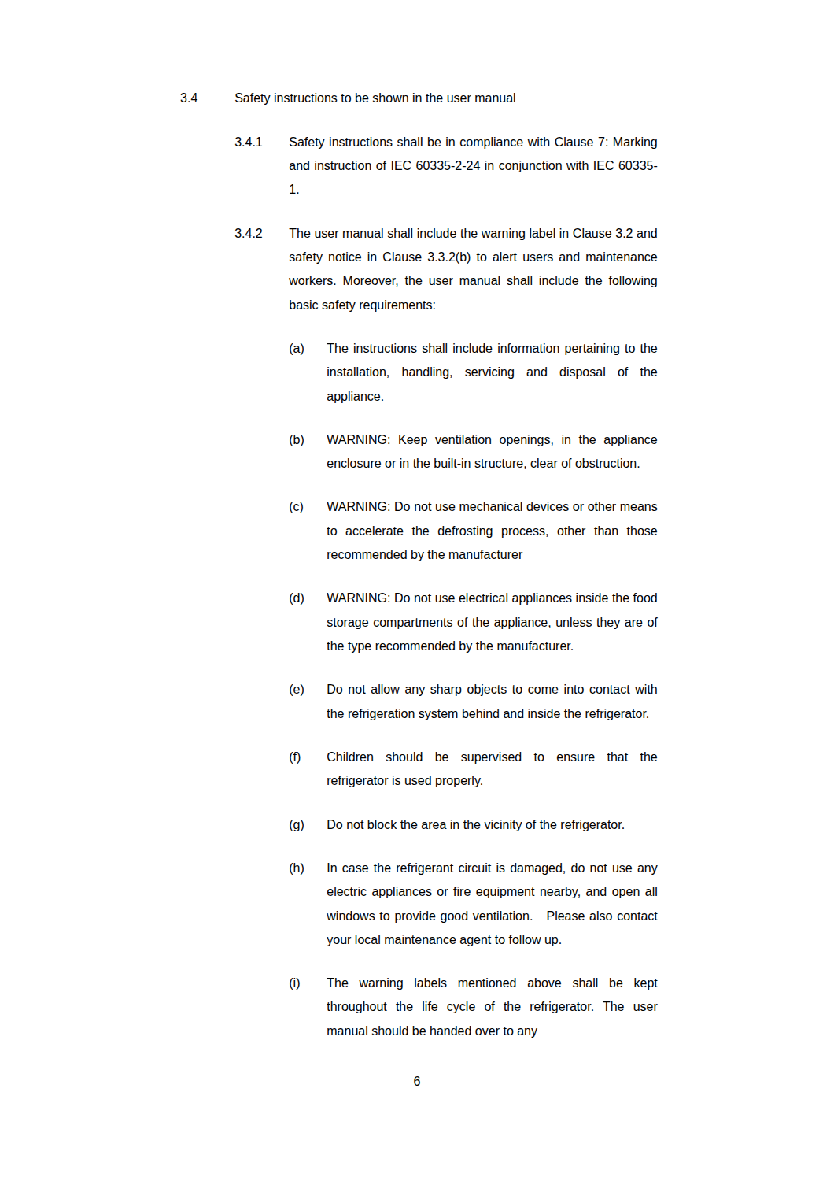3.4
Safety instructions to be shown in the user manual
3.4.1
Safety instructions shall be in compliance with Clause 7: Marking and instruction of IEC 60335-2-24 in conjunction with IEC 60335-1.
3.4.2
The user manual shall include the warning label in Clause 3.2 and safety notice in Clause 3.3.2(b) to alert users and maintenance workers. Moreover, the user manual shall include the following basic safety requirements:
(a)
The instructions shall include information pertaining to the installation, handling, servicing and disposal of the appliance.
(b)
WARNING: Keep ventilation openings, in the appliance enclosure or in the built-in structure, clear of obstruction.
(c)
WARNING: Do not use mechanical devices or other means to accelerate the defrosting process, other than those recommended by the manufacturer
(d)
WARNING: Do not use electrical appliances inside the food storage compartments of the appliance, unless they are of the type recommended by the manufacturer.
(e)
Do not allow any sharp objects to come into contact with the refrigeration system behind and inside the refrigerator.
(f)
Children should be supervised to ensure that the refrigerator is used properly.
(g)
Do not block the area in the vicinity of the refrigerator.
(h)
In case the refrigerant circuit is damaged, do not use any electric appliances or fire equipment nearby, and open all windows to provide good ventilation. Please also contact your local maintenance agent to follow up.
(i)
The warning labels mentioned above shall be kept throughout the life cycle of the refrigerator. The user manual should be handed over to any
6